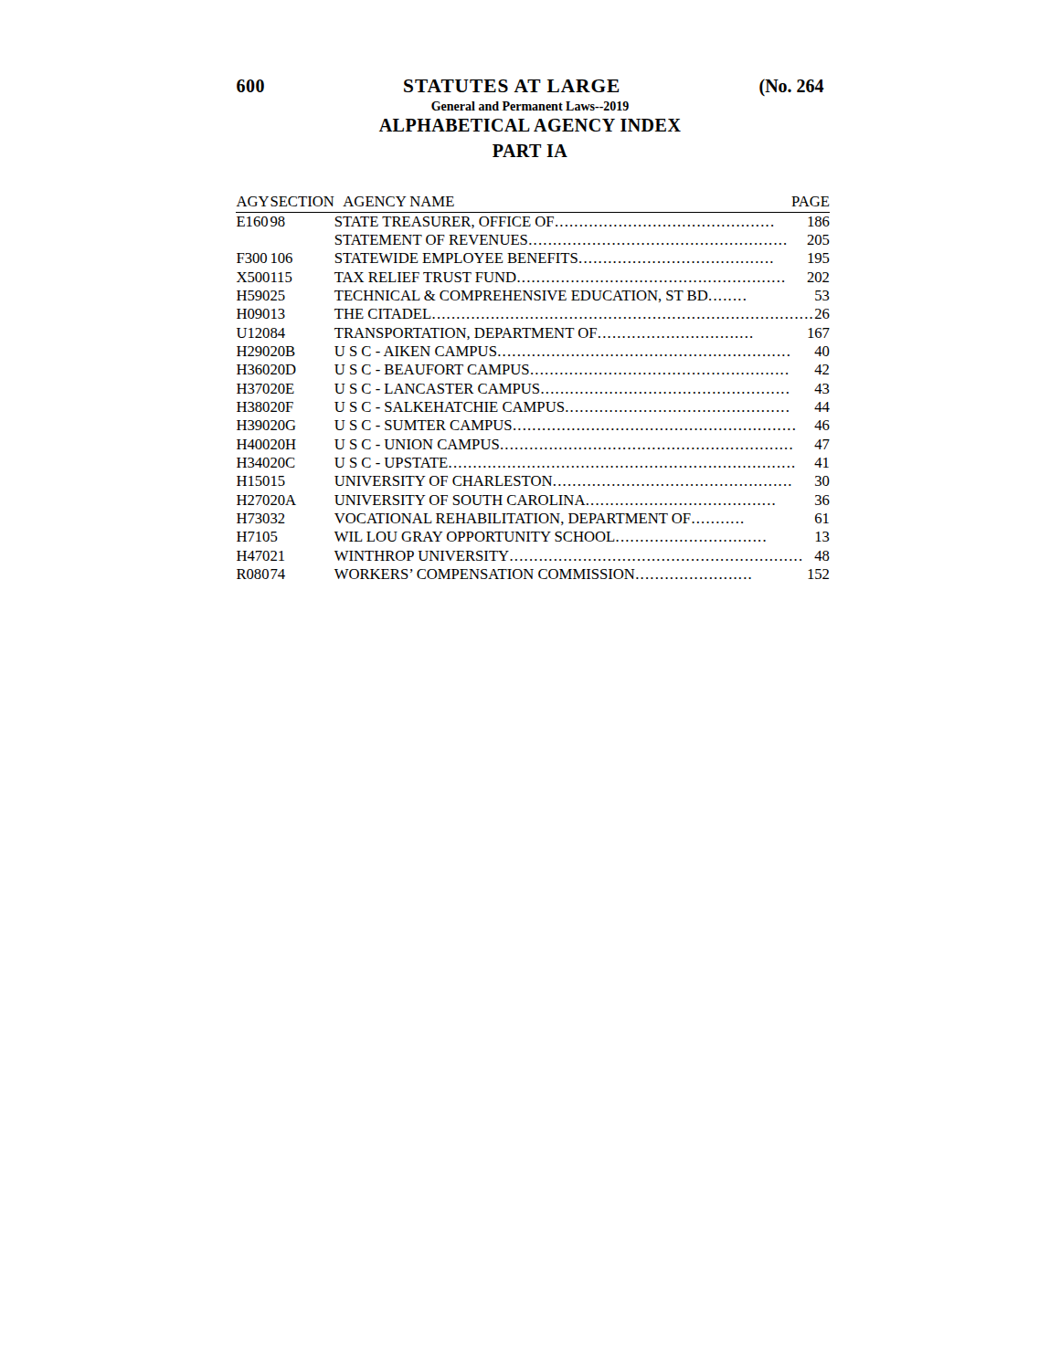600
STATUTES AT LARGE
(No. 264
General and Permanent Laws--2019
ALPHABETICAL AGENCY INDEX
PART IA
| AGY | SECTION | AGENCY NAME | PAGE |
| --- | --- | --- | --- |
| E160 | 98 | STATE TREASURER, OFFICE OF ............................................. 186 |
| | | STATEMENT OF REVENUES ..................................................... 205 |
| F300 | 106 | STATEWIDE EMPLOYEE BENEFITS ........................................ 195 |
| X500 | 115 | TAX RELIEF TRUST FUND ....................................................... 202 |
| H590 | 25 | TECHNICAL & COMPREHENSIVE EDUCATION, ST BD ........ 53 |
| H090 | 13 | THE CITADEL .............................................................................. 26 |
| U120 | 84 | TRANSPORTATION, DEPARTMENT OF ................................ 167 |
| H290 | 20B | U S C - AIKEN CAMPUS ............................................................ 40 |
| H360 | 20D | U S C - BEAUFORT CAMPUS ..................................................... 42 |
| H370 | 20E | U S C - LANCASTER CAMPUS ................................................... 43 |
| H380 | 20F | U S C - SALKEHATCHIE CAMPUS .............................................. 44 |
| H390 | 20G | U S C - SUMTER CAMPUS .......................................................... 46 |
| H400 | 20H | U S C - UNION CAMPUS ............................................................ 47 |
| H340 | 20C | U S C - UPSTATE ....................................................................... 41 |
| H150 | 15 | UNIVERSITY OF CHARLESTON ................................................. 30 |
| H270 | 20A | UNIVERSITY OF SOUTH CAROLINA ....................................... 36 |
| H730 | 32 | VOCATIONAL REHABILITATION, DEPARTMENT OF ........... 61 |
| H710 | 5 | WIL LOU GRAY OPPORTUNITY SCHOOL ............................... 13 |
| H470 | 21 | WINTHROP UNIVERSITY ............................................................ 48 |
| R080 | 74 | WORKERS’ COMPENSATION COMMISSION ........................ 152 |